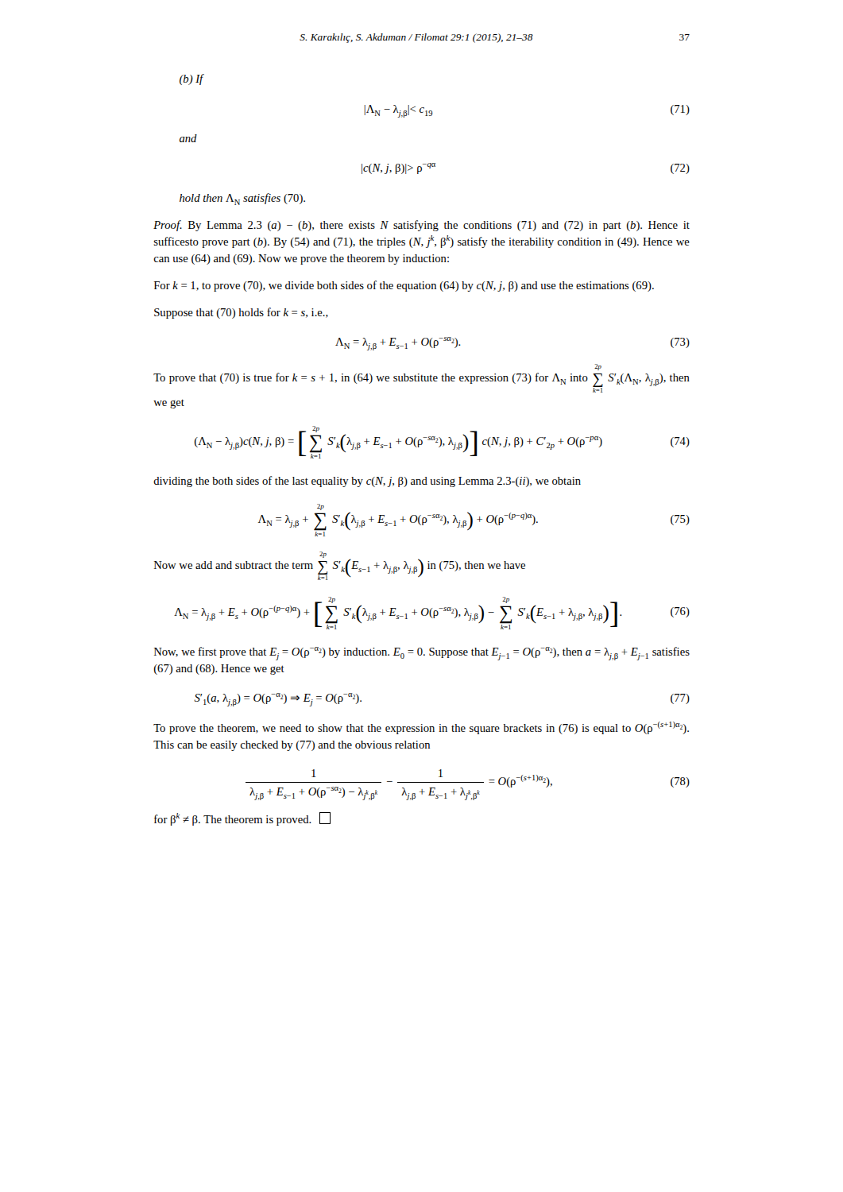S. Karakılıç, S. Akduman / Filomat 29:1 (2015), 21–38 37
(b) If
|ΛN − λj,β|< c19
(71)
and
|c(N, j, β)|> ρ−qα
(72)
hold then ΛN satisfies (70).
Proof. By Lemma 2.3 (a) − (b), there exists N satisfying the conditions (71) and (72) in part (b). Hence it sufficesto prove part (b). By (54) and (71), the triples (N, jk, βk) satisfy the iterability condition in (49). Hence we can use (64) and (69). Now we prove the theorem by induction:
For k = 1, to prove (70), we divide both sides of the equation (64) by c(N, j, β) and use the estimations (69).
Suppose that (70) holds for k = s, i.e.,
ΛN = λj,β + Es−1 + O(ρ−sα2).
(73)
To prove that (70) is true for k = s + 1, in (64) we substitute the expression (73) for ΛN into 2p∑k=1 S′k(ΛN, λj,β), then we get
(ΛN − λj,β)c(N, j, β) = [2p∑k=1 S′k(λj,β + Es−1 + O(ρ−sα2), λj,β)] c(N, j, β) + C′2p + O(ρ−pα)
(74)
dividing the both sides of the last equality by c(N, j, β) and using Lemma 2.3-(ii), we obtain
ΛN = λj,β + 2p∑k=1 S′k(λj,β + Es−1 + O(ρ−sα2), λj,β) + O(ρ−(p−q)α).
(75)
Now we add and subtract the term 2p∑k=1 S′k(Es−1 + λj,β, λj,β) in (75), then we have
ΛN = λj,β + Es + O(ρ−(p−q)α) + [2p∑k=1 S′k(λj,β + Es−1 + O(ρ−sα2), λj,β) − 2p∑k=1 S′k(Es−1 + λj,β, λj,β)].
(76)
Now, we first prove that Ej = O(ρ−α2) by induction. E0 = 0. Suppose that Ej−1 = O(ρ−α2), then a = λj,β + Ej−1 satisfies (67) and (68). Hence we get
S′1(a, λj,β) = O(ρ−α2) ⇒ Ej = O(ρ−α2).
(77)
To prove the theorem, we need to show that the expression in the square brackets in (76) is equal to O(ρ−(s+1)α2). This can be easily checked by (77) and the obvious relation
1 λj,β + Es−1 + O(ρ−sα2) − λjk,βk − 1 λj,β + Es−1 + λjk,βk = O(ρ−(s+1)α2),
(78)
for βk ≠ β. The theorem is proved.